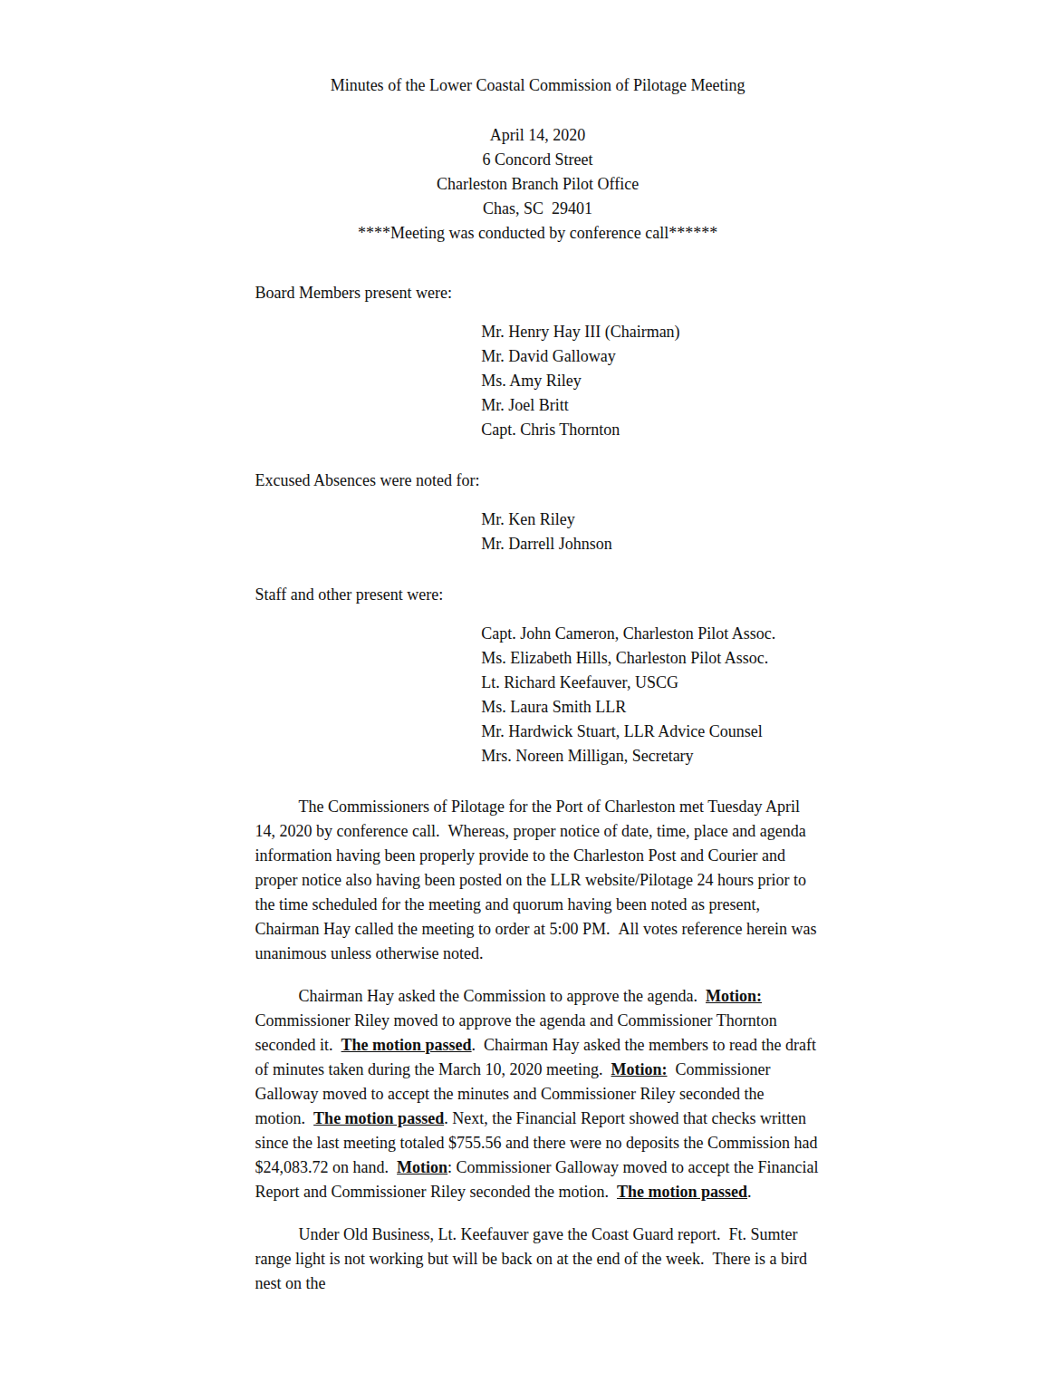Minutes of the Lower Coastal Commission of Pilotage Meeting
April 14, 2020
6 Concord Street
Charleston Branch Pilot Office
Chas, SC 29401
****Meeting was conducted by conference call******
Board Members present were:
Mr. Henry Hay III (Chairman)
Mr. David Galloway
Ms. Amy Riley
Mr. Joel Britt
Capt. Chris Thornton
Excused Absences were noted for:
Mr. Ken Riley
Mr. Darrell Johnson
Staff and other present were:
Capt. John Cameron, Charleston Pilot Assoc.
Ms. Elizabeth Hills, Charleston Pilot Assoc.
Lt. Richard Keefauver, USCG
Ms. Laura Smith LLR
Mr. Hardwick Stuart, LLR Advice Counsel
Mrs. Noreen Milligan, Secretary
The Commissioners of Pilotage for the Port of Charleston met Tuesday April 14, 2020 by conference call. Whereas, proper notice of date, time, place and agenda information having been properly provide to the Charleston Post and Courier and proper notice also having been posted on the LLR website/Pilotage 24 hours prior to the time scheduled for the meeting and quorum having been noted as present, Chairman Hay called the meeting to order at 5:00 PM. All votes reference herein was unanimous unless otherwise noted.
Chairman Hay asked the Commission to approve the agenda. Motion: Commissioner Riley moved to approve the agenda and Commissioner Thornton seconded it. The motion passed. Chairman Hay asked the members to read the draft of minutes taken during the March 10, 2020 meeting. Motion: Commissioner Galloway moved to accept the minutes and Commissioner Riley seconded the motion. The motion passed. Next, the Financial Report showed that checks written since the last meeting totaled $755.56 and there were no deposits the Commission had $24,083.72 on hand. Motion: Commissioner Galloway moved to accept the Financial Report and Commissioner Riley seconded the motion. The motion passed.
Under Old Business, Lt. Keefauver gave the Coast Guard report. Ft. Sumter range light is not working but will be back on at the end of the week. There is a bird nest on the